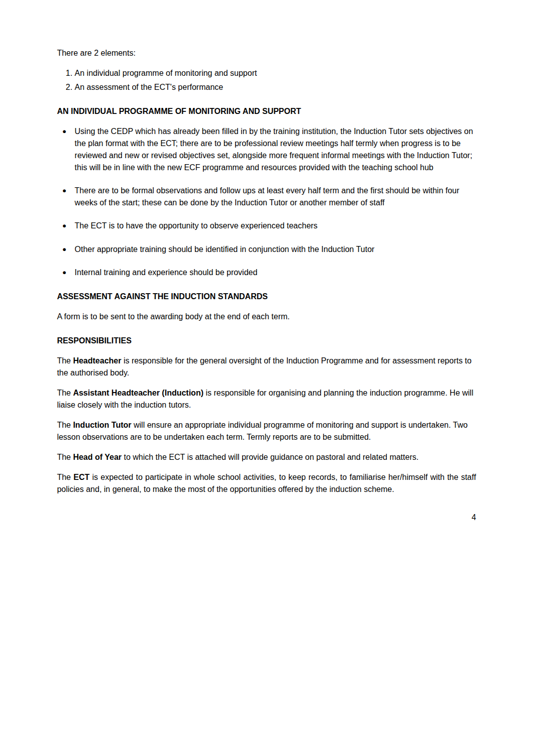There are 2 elements:
An individual programme of monitoring and support
An assessment of the ECT's performance
An individual programme of monitoring and support
Using the CEDP which has already been filled in by the training institution, the Induction Tutor sets objectives on the plan format with the ECT; there are to be professional review meetings half termly when progress is to be reviewed and new or revised objectives set, alongside more frequent informal meetings with the Induction Tutor; this will be in line with the new ECF programme and resources provided with the teaching school hub
There are to be formal observations and follow ups at least every half term and the first should be within four weeks of the start; these can be done by the Induction Tutor or another member of staff
The ECT is to have the opportunity to observe experienced teachers
Other appropriate training should be identified in conjunction with the Induction Tutor
Internal training and experience should be provided
Assessment against the induction standards
A form is to be sent to the awarding body at the end of each term.
Responsibilities
The Headteacher is responsible for the general oversight of the Induction Programme and for assessment reports to the authorised body.
The Assistant Headteacher (Induction) is responsible for organising and planning the induction programme. He will liaise closely with the induction tutors.
The Induction Tutor will ensure an appropriate individual programme of monitoring and support is undertaken. Two lesson observations are to be undertaken each term. Termly reports are to be submitted.
The Head of Year to which the ECT is attached will provide guidance on pastoral and related matters.
The ECT is expected to participate in whole school activities, to keep records, to familiarise her/himself with the staff policies and, in general, to make the most of the opportunities offered by the induction scheme.
4